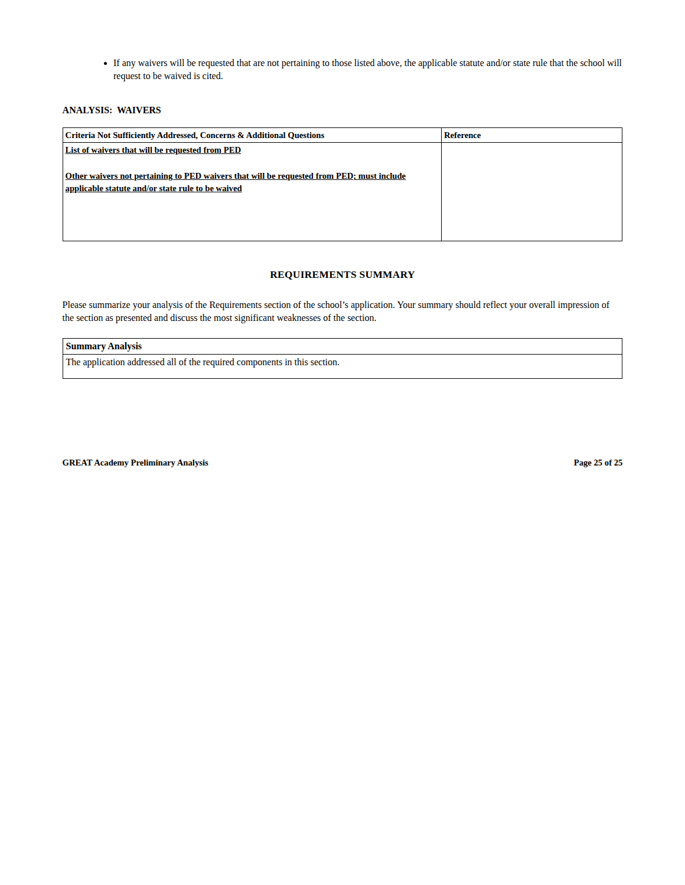If any waivers will be requested that are not pertaining to those listed above, the applicable statute and/or state rule that the school will request to be waived is cited.
ANALYSIS: WAIVERS
| Criteria Not Sufficiently Addressed, Concerns & Additional Questions | Reference |
| --- | --- |
| List of waivers that will be requested from PED Other waivers not pertaining to PED waivers that will be requested from PED; must include applicable statute and/or state rule to be waived | |
REQUIREMENTS SUMMARY
Please summarize your analysis of the Requirements section of the school’s application. Your summary should reflect your overall impression of the section as presented and discuss the most significant weaknesses of the section.
| Summary Analysis |
| --- |
| The application addressed all of the required components in this section. |
GREAT Academy Preliminary Analysis Page 25 of 25